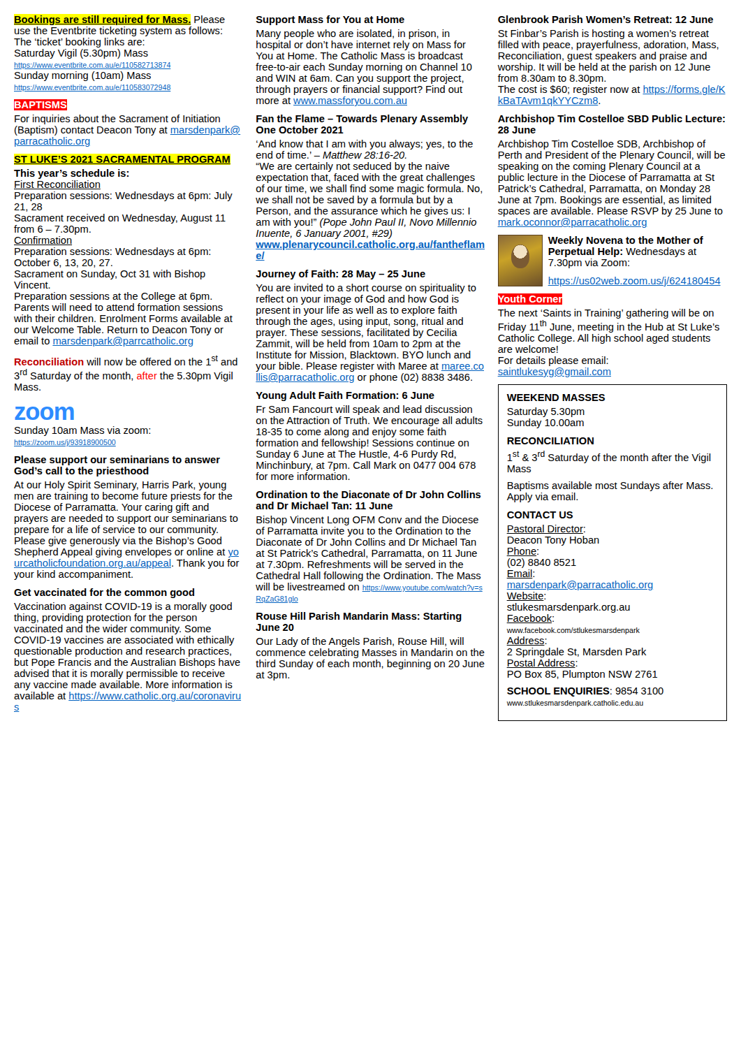Bookings are still required for Mass. Please use the Eventbrite ticketing system as follows:
The ‘ticket’ booking links are:
Saturday Vigil (5.30pm) Mass
https://www.eventbrite.com.au/e/110582713874
Sunday morning (10am) Mass
https://www.eventbrite.com.au/e/110583072948
BAPTISMS
For inquiries about the Sacrament of Initiation (Baptism) contact Deacon Tony at marsdenpark@parracatholic.org
ST LUKE’S 2021 SACRAMENTAL PROGRAM
This year’s schedule is:
First Reconciliation
Preparation sessions: Wednesdays at 6pm: July 21, 28
Sacrament received on Wednesday, August 11 from 6 – 7.30pm.
Confirmation
Preparation sessions: Wednesdays at 6pm: October 6, 13, 20, 27.
Sacrament on Sunday, Oct 31 with Bishop Vincent.
Preparation sessions at the College at 6pm. Parents will need to attend formation sessions with their children. Enrolment Forms available at our Welcome Table. Return to Deacon Tony or email to marsdenpark@parrcatholic.org
Reconciliation will now be offered on the 1st and 3rd Saturday of the month, after the 5.30pm Vigil Mass.
zoom
Sunday 10am Mass via zoom:
https://zoom.us/j/93918900500
Please support our seminarians to answer God’s call to the priesthood
At our Holy Spirit Seminary, Harris Park, young men are training to become future priests for the Diocese of Parramatta. Your caring gift and prayers are needed to support our seminarians to prepare for a life of service to our community. Please give generously via the Bishop’s Good Shepherd Appeal giving envelopes or online at yourcatholicfoundation.org.au/appeal. Thank you for your kind accompaniment.
Get vaccinated for the common good
Vaccination against COVID-19 is a morally good thing, providing protection for the person vaccinated and the wider community. Some COVID-19 vaccines are associated with ethically questionable production and research practices, but Pope Francis and the Australian Bishops have advised that it is morally permissible to receive any vaccine made available. More information is available at https://www.catholic.org.au/coronavirus
Support Mass for You at Home
Many people who are isolated, in prison, in hospital or don’t have internet rely on Mass for You at Home. The Catholic Mass is broadcast free-to-air each Sunday morning on Channel 10 and WIN at 6am. Can you support the project, through prayers or financial support? Find out more at www.massforyou.com.au
Fan the Flame – Towards Plenary Assembly One October 2021
‘And know that I am with you always; yes, to the end of time.’ – Matthew 28:16-20.
“We are certainly not seduced by the naive expectation that, faced with the great challenges of our time, we shall find some magic formula. No, we shall not be saved by a formula but by a Person, and the assurance which he gives us: I am with you!” (Pope John Paul II, Novo Millennio Inuente, 6 January 2001, #29)
www.plenarycouncil.catholic.org.au/fantheflame/
Journey of Faith: 28 May – 25 June
You are invited to a short course on spirituality to reflect on your image of God and how God is present in your life as well as to explore faith through the ages, using input, song, ritual and prayer. These sessions, facilitated by Cecilia Zammit, will be held from 10am to 2pm at the Institute for Mission, Blacktown. BYO lunch and your bible. Please register with Maree at maree.collis@parracatholic.org or phone (02) 8838 3486.
Young Adult Faith Formation: 6 June
Fr Sam Fancourt will speak and lead discussion on the Attraction of Truth. We encourage all adults 18-35 to come along and enjoy some faith formation and fellowship! Sessions continue on Sunday 6 June at The Hustle, 4-6 Purdy Rd, Minchinbury, at 7pm. Call Mark on 0477 004 678 for more information.
Ordination to the Diaconate of Dr John Collins and Dr Michael Tan: 11 June
Bishop Vincent Long OFM Conv and the Diocese of Parramatta invite you to the Ordination to the Diaconate of Dr John Collins and Dr Michael Tan at St Patrick’s Cathedral, Parramatta, on 11 June at 7.30pm. Refreshments will be served in the Cathedral Hall following the Ordination. The Mass will be livestreamed on https://www.youtube.com/watch?v=sRqZaG81glo
Rouse Hill Parish Mandarin Mass: Starting June 20
Our Lady of the Angels Parish, Rouse Hill, will commence celebrating Masses in Mandarin on the third Sunday of each month, beginning on 20 June at 3pm.
Glenbrook Parish Women’s Retreat: 12 June
St Finbar’s Parish is hosting a women’s retreat filled with peace, prayerfulness, adoration, Mass, Reconciliation, guest speakers and praise and worship. It will be held at the parish on 12 June from 8.30am to 8.30pm.
The cost is $60; register now at https://forms.gle/KkBaTAvm1qkYYCzm8.
Archbishop Tim Costelloe SBD Public Lecture: 28 June
Archbishop Tim Costelloe SDB, Archbishop of Perth and President of the Plenary Council, will be speaking on the coming Plenary Council at a public lecture in the Diocese of Parramatta at St Patrick’s Cathedral, Parramatta, on Monday 28 June at 7pm. Bookings are essential, as limited spaces are available. Please RSVP by 25 June to mark.oconnor@parracatholic.org
Weekly Novena to the Mother of Perpetual Help: Wednesdays at 7.30pm via Zoom:
https://us02web.zoom.us/j/624180454
Youth Corner
The next ‘Saints in Training’ gathering will be on Friday 11th June, meeting in the Hub at St Luke’s Catholic College. All high school aged students are welcome!
For details please email:
saintlukesyg@gmail.com
WEEKEND MASSES
Saturday 5.30pm
Sunday 10.00am
RECONCILIATION
1st & 3rd Saturday of the month after the Vigil Mass
Baptisms available most Sundays after Mass. Apply via email.
CONTACT US
Pastoral Director:
Deacon Tony Hoban
Phone:
(02) 8840 8521
Email:
marsdenpark@parracatholic.org
Website:
stlukesmarsdenpark.org.au
Facebook:
www.facebook.com/stlukesmarsdenpark
Address:
2 Springdale St, Marsden Park
Postal Address:
PO Box 85, Plumpton NSW 2761
SCHOOL ENQUIRIES: 9854 3100
www.stlukesmarsdenpark.catholic.edu.au